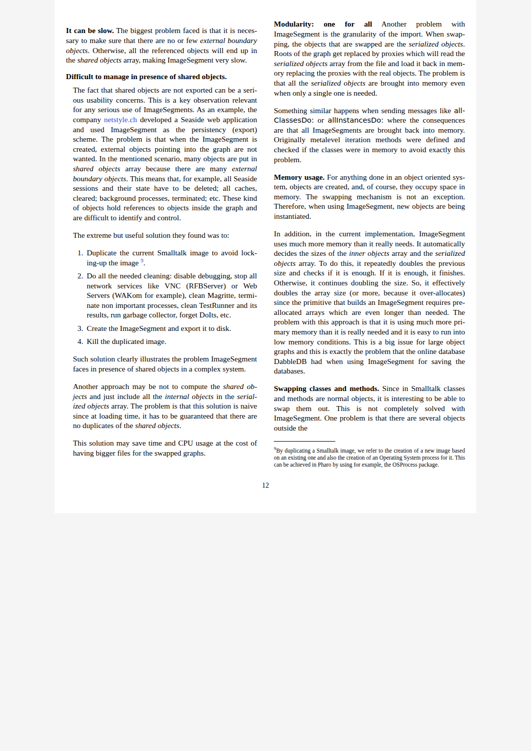It can be slow.
The biggest problem faced is that it is necessary to make sure that there are no or few external boundary objects. Otherwise, all the referenced objects will end up in the shared objects array, making ImageSegment very slow.
Difficult to manage in presence of shared objects.
The fact that shared objects are not exported can be a serious usability concerns. This is a key observation relevant for any serious use of ImageSegments. As an example, the company netstyle.ch developed a Seaside web application and used ImageSegment as the persistency (export) scheme. The problem is that when the ImageSegment is created, external objects pointing into the graph are not wanted. In the mentioned scenario, many objects are put in shared objects array because there are many external boundary objects. This means that, for example, all Seaside sessions and their state have to be deleted; all caches, cleared; background processes, terminated; etc. These kind of objects hold references to objects inside the graph and are difficult to identify and control.
The extreme but useful solution they found was to:
Duplicate the current Smalltalk image to avoid locking-up the image 9.
Do all the needed cleaning: disable debugging, stop all network services like VNC (RFBServer) or Web Servers (WAKom for example), clean Magritte, terminate non important processes, clean TestRunner and its results, run garbage collector, forget DoIts, etc.
Create the ImageSegment and export it to disk.
Kill the duplicated image.
Such solution clearly illustrates the problem ImageSegment faces in presence of shared objects in a complex system.
Another approach may be not to compute the shared objects and just include all the internal objects in the serialized objects array. The problem is that this solution is naive since at loading time, it has to be guaranteed that there are no duplicates of the shared objects.
This solution may save time and CPU usage at the cost of having bigger files for the swapped graphs.
Modularity: one for all
Another problem with ImageSegment is the granularity of the import. When swapping, the objects that are swapped are the serialized objects. Roots of the graph get replaced by proxies which will read the serialized objects array from the file and load it back in memory replacing the proxies with the real objects. The problem is that all the serialized objects are brought into memory even when only a single one is needed.
Something similar happens when sending messages like allClassesDo: or allInstancesDo: where the consequences are that all ImageSegments are brought back into memory. Originally metalevel iteration methods were defined and checked if the classes were in memory to avoid exactly this problem.
Memory usage.
For anything done in an object oriented system, objects are created, and, of course, they occupy space in memory. The swapping mechanism is not an exception. Therefore, when using ImageSegment, new objects are being instantiated.
In addition, in the current implementation, ImageSegment uses much more memory than it really needs. It automatically decides the sizes of the inner objects array and the serialized objects array. To do this, it repeatedly doubles the previous size and checks if it is enough. If it is enough, it finishes. Otherwise, it continues doubling the size. So, it effectively doubles the array size (or more, because it over-allocates) since the primitive that builds an ImageSegment requires pre-allocated arrays which are even longer than needed. The problem with this approach is that it is using much more primary memory than it is really needed and it is easy to run into low memory conditions. This is a big issue for large object graphs and this is exactly the problem that the online database DabbleDB had when using ImageSegment for saving the databases.
Swapping classes and methods.
Since in Smalltalk classes and methods are normal objects, it is interesting to be able to swap them out. This is not completely solved with ImageSegment. One problem is that there are several objects outside the
9By duplicating a Smalltalk image, we refer to the creation of a new image based on an existing one and also the creation of an Operating System process for it. This can be achieved in Pharo by using for example, the OSProcess package.
12